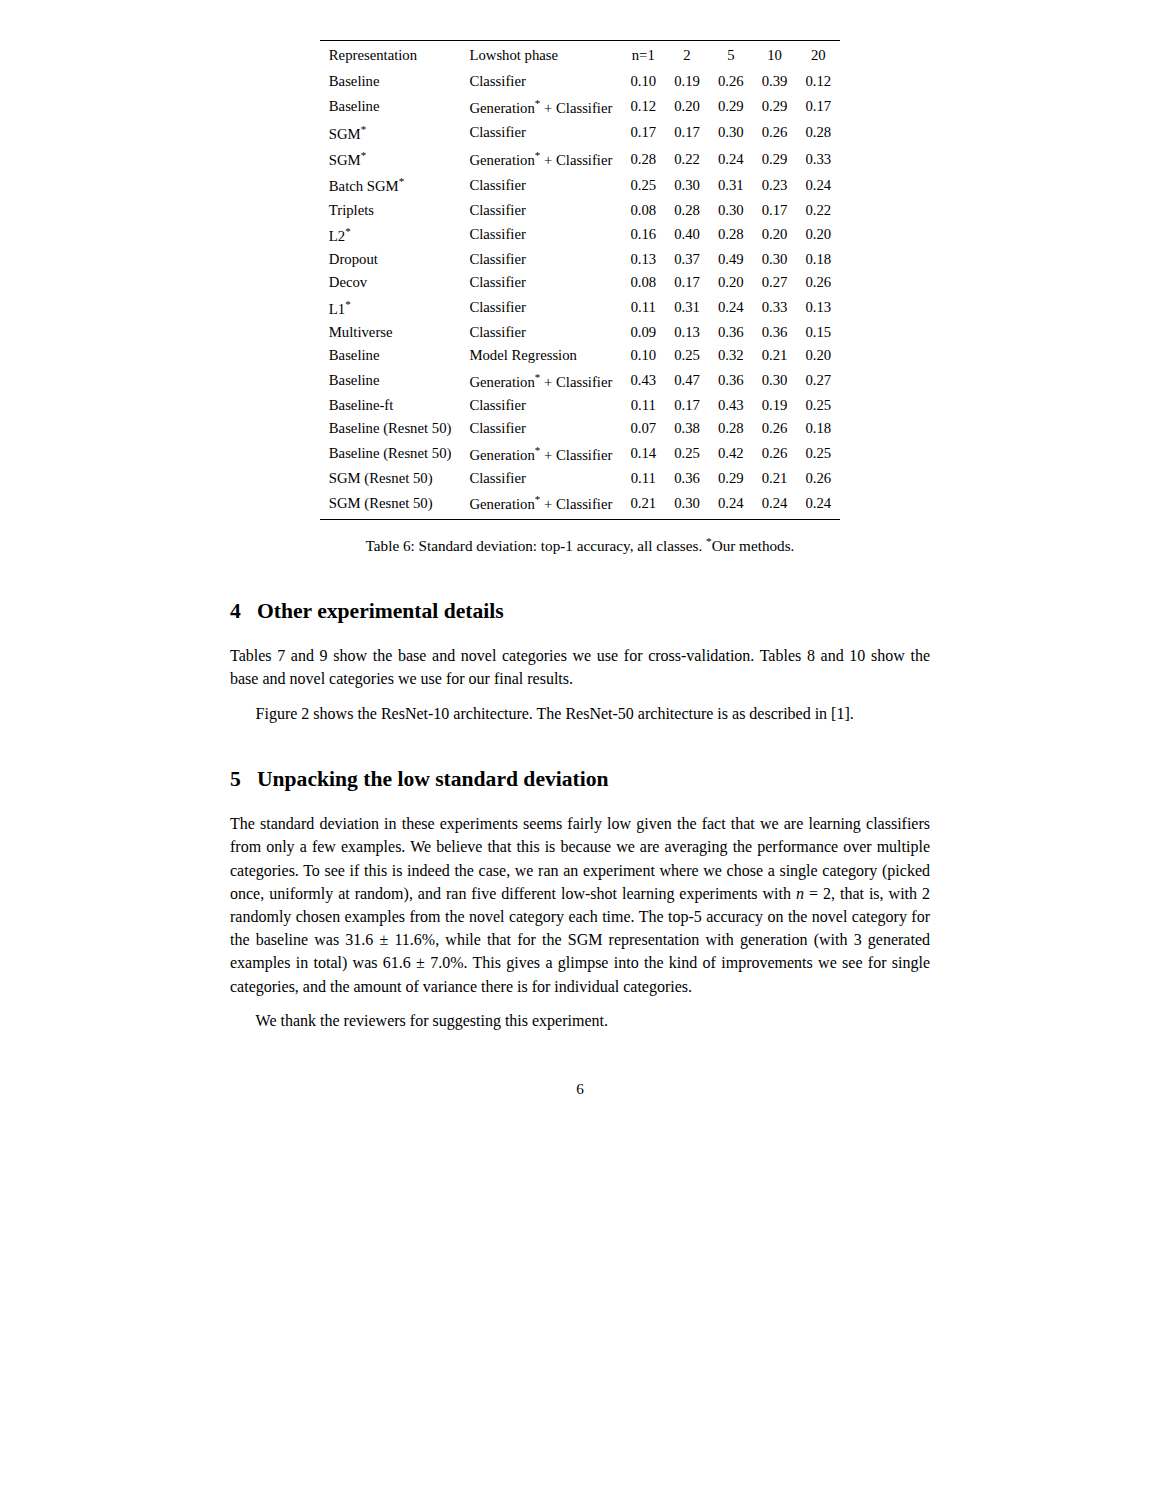| Representation | Lowshot phase | n=1 | 2 | 5 | 10 | 20 |
| --- | --- | --- | --- | --- | --- | --- |
| Baseline | Classifier | 0.10 | 0.19 | 0.26 | 0.39 | 0.12 |
| Baseline | Generation * + Classifier | 0.12 | 0.20 | 0.29 | 0.29 | 0.17 |
| SGM * | Classifier | 0.17 | 0.17 | 0.30 | 0.26 | 0.28 |
| SGM * | Generation * + Classifier | 0.28 | 0.22 | 0.24 | 0.29 | 0.33 |
| Batch SGM * | Classifier | 0.25 | 0.30 | 0.31 | 0.23 | 0.24 |
| Triplets | Classifier | 0.08 | 0.28 | 0.30 | 0.17 | 0.22 |
| L2 * | Classifier | 0.16 | 0.40 | 0.28 | 0.20 | 0.20 |
| Dropout | Classifier | 0.13 | 0.37 | 0.49 | 0.30 | 0.18 |
| Decov | Classifier | 0.08 | 0.17 | 0.20 | 0.27 | 0.26 |
| L1 * | Classifier | 0.11 | 0.31 | 0.24 | 0.33 | 0.13 |
| Multiverse | Classifier | 0.09 | 0.13 | 0.36 | 0.36 | 0.15 |
| Baseline | Model Regression | 0.10 | 0.25 | 0.32 | 0.21 | 0.20 |
| Baseline | Generation * + Classifier | 0.43 | 0.47 | 0.36 | 0.30 | 0.27 |
| Baseline-ft | Classifier | 0.11 | 0.17 | 0.43 | 0.19 | 0.25 |
| Baseline (Resnet 50) | Classifier | 0.07 | 0.38 | 0.28 | 0.26 | 0.18 |
| Baseline (Resnet 50) | Generation * + Classifier | 0.14 | 0.25 | 0.42 | 0.26 | 0.25 |
| SGM (Resnet 50) | Classifier | 0.11 | 0.36 | 0.29 | 0.21 | 0.26 |
| SGM (Resnet 50) | Generation * + Classifier | 0.21 | 0.30 | 0.24 | 0.24 | 0.24 |
Table 6: Standard deviation: top-1 accuracy, all classes. *Our methods.
4 Other experimental details
Tables 7 and 9 show the base and novel categories we use for cross-validation. Tables 8 and 10 show the base and novel categories we use for our final results.
Figure 2 shows the ResNet-10 architecture. The ResNet-50 architecture is as described in [1].
5 Unpacking the low standard deviation
The standard deviation in these experiments seems fairly low given the fact that we are learning classifiers from only a few examples. We believe that this is because we are averaging the performance over multiple categories. To see if this is indeed the case, we ran an experiment where we chose a single category (picked once, uniformly at random), and ran five different low-shot learning experiments with n = 2, that is, with 2 randomly chosen examples from the novel category each time. The top-5 accuracy on the novel category for the baseline was 31.6 ± 11.6%, while that for the SGM representation with generation (with 3 generated examples in total) was 61.6 ± 7.0%. This gives a glimpse into the kind of improvements we see for single categories, and the amount of variance there is for individual categories.
We thank the reviewers for suggesting this experiment.
6